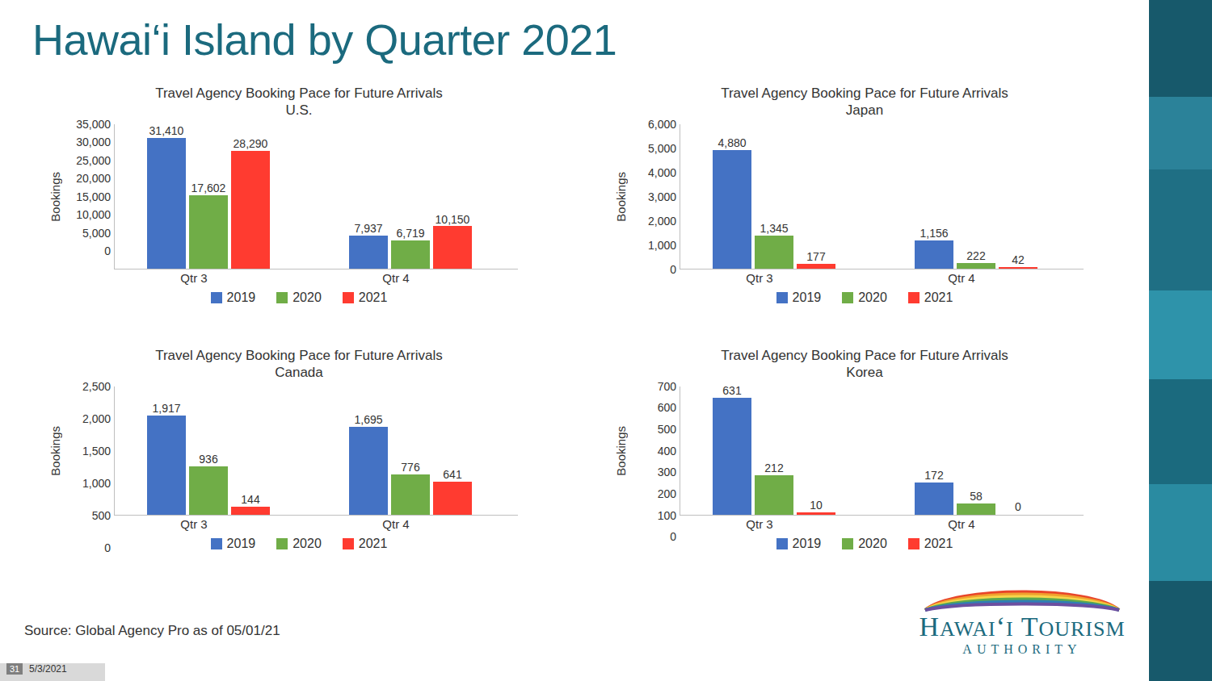Hawai‘i Island by Quarter 2021
Travel Agency Booking Pace for Future Arrivals
U.S.
Bookings
35,000 30,000 25,000 20,000 15,000 10,000 5,000 0
31,410
17,602
28,290
7,937
6,719
10,150
Qtr 3 Qtr 4
2019
2020
2021
Travel Agency Booking Pace for Future Arrivals
Japan
Bookings
6,000 5,000 4,000 3,000 2,000 1,000 0
4,880
1,345
177
1,156
222
42
Qtr 3 Qtr 4
2019
2020
2021
Travel Agency Booking Pace for Future Arrivals
Canada
Bookings
2,500 2,000 1,500 1,000 500 0
1,917
936
144
1,695
776
641
Qtr 3 Qtr 4
2019
2020
2021
Travel Agency Booking Pace for Future Arrivals
Korea
Bookings
700 600 500 400 300 200 100 0
631
212
10
172
58
0
Qtr 3 Qtr 4
2019
2020
2021
Source: Global Agency Pro as of 05/01/21
HAWAI‘I TOURISM
AUTHORITY
31
5/3/2021